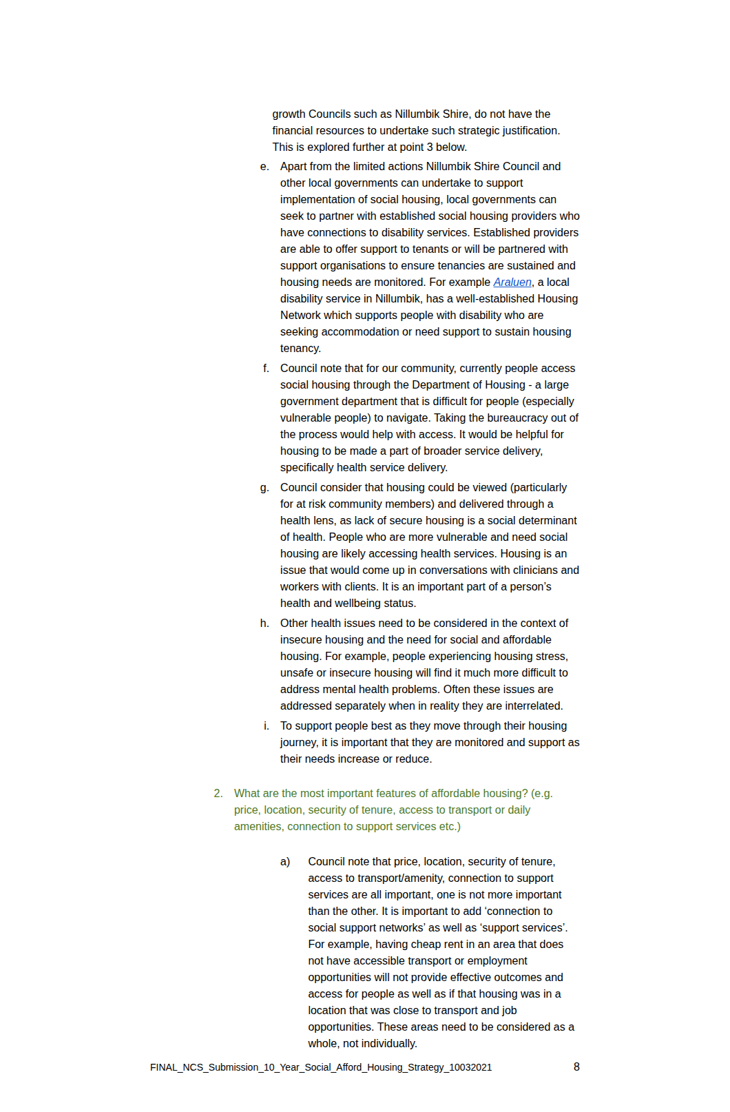growth Councils such as Nillumbik Shire, do not have the financial resources to undertake such strategic justification. This is explored further at point 3 below.
Apart from the limited actions Nillumbik Shire Council and other local governments can undertake to support implementation of social housing, local governments can seek to partner with established social housing providers who have connections to disability services. Established providers are able to offer support to tenants or will be partnered with support organisations to ensure tenancies are sustained and housing needs are monitored. For example Araluen, a local disability service in Nillumbik, has a well-established Housing Network which supports people with disability who are seeking accommodation or need support to sustain housing tenancy.
Council note that for our community, currently people access social housing through the Department of Housing - a large government department that is difficult for people (especially vulnerable people) to navigate. Taking the bureaucracy out of the process would help with access. It would be helpful for housing to be made a part of broader service delivery, specifically health service delivery.
Council consider that housing could be viewed (particularly for at risk community members) and delivered through a health lens, as lack of secure housing is a social determinant of health. People who are more vulnerable and need social housing are likely accessing health services. Housing is an issue that would come up in conversations with clinicians and workers with clients. It is an important part of a person’s health and wellbeing status.
Other health issues need to be considered in the context of insecure housing and the need for social and affordable housing. For example, people experiencing housing stress, unsafe or insecure housing will find it much more difficult to address mental health problems. Often these issues are addressed separately when in reality they are interrelated.
To support people best as they move through their housing journey, it is important that they are monitored and support as their needs increase or reduce.
What are the most important features of affordable housing? (e.g. price, location, security of tenure, access to transport or daily amenities, connection to support services etc.)
Council note that price, location, security of tenure, access to transport/amenity, connection to support services are all important, one is not more important than the other. It is important to add ‘connection to social support networks’ as well as ‘support services’. For example, having cheap rent in an area that does not have accessible transport or employment opportunities will not provide effective outcomes and access for people as well as if that housing was in a location that was close to transport and job opportunities. These areas need to be considered as a whole, not individually.
FINAL_NCS_Submission_10_Year_Social_Afford_Housing_Strategy_10032021 8